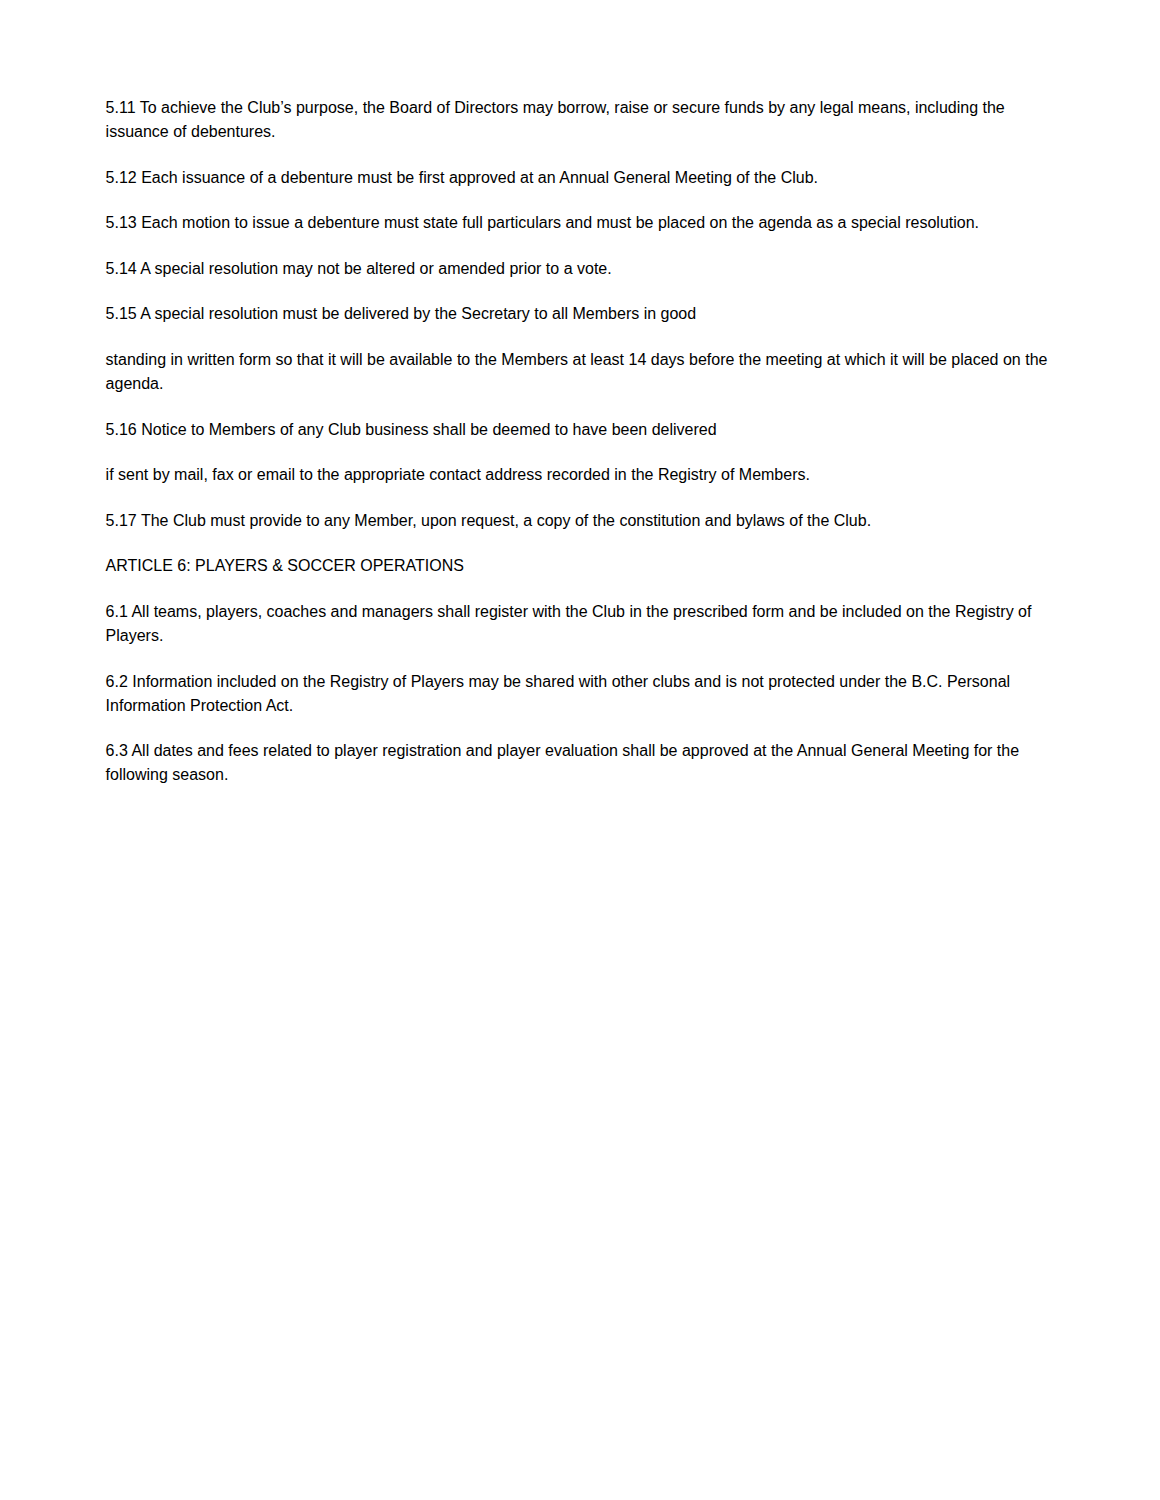5.11 To achieve the Club’s purpose, the Board of Directors may borrow, raise or secure funds by any legal means, including the issuance of debentures.
5.12 Each issuance of a debenture must be first approved at an Annual General Meeting of the Club.
5.13 Each motion to issue a debenture must state full particulars and must be placed on the agenda as a special resolution.
5.14 A special resolution may not be altered or amended prior to a vote.
5.15 A special resolution must be delivered by the Secretary to all Members in good
standing in written form so that it will be available to the Members at least 14 days before the meeting at which it will be placed on the agenda.
5.16 Notice to Members of any Club business shall be deemed to have been delivered
if sent by mail, fax or email to the appropriate contact address recorded in the Registry of Members.
5.17 The Club must provide to any Member, upon request, a copy of the constitution and bylaws of the Club.
ARTICLE 6: PLAYERS & SOCCER OPERATIONS
6.1 All teams, players, coaches and managers shall register with the Club in the prescribed form and be included on the Registry of Players.
6.2 Information included on the Registry of Players may be shared with other clubs and is not protected under the B.C. Personal Information Protection Act.
6.3 All dates and fees related to player registration and player evaluation shall be approved at the Annual General Meeting for the following season.